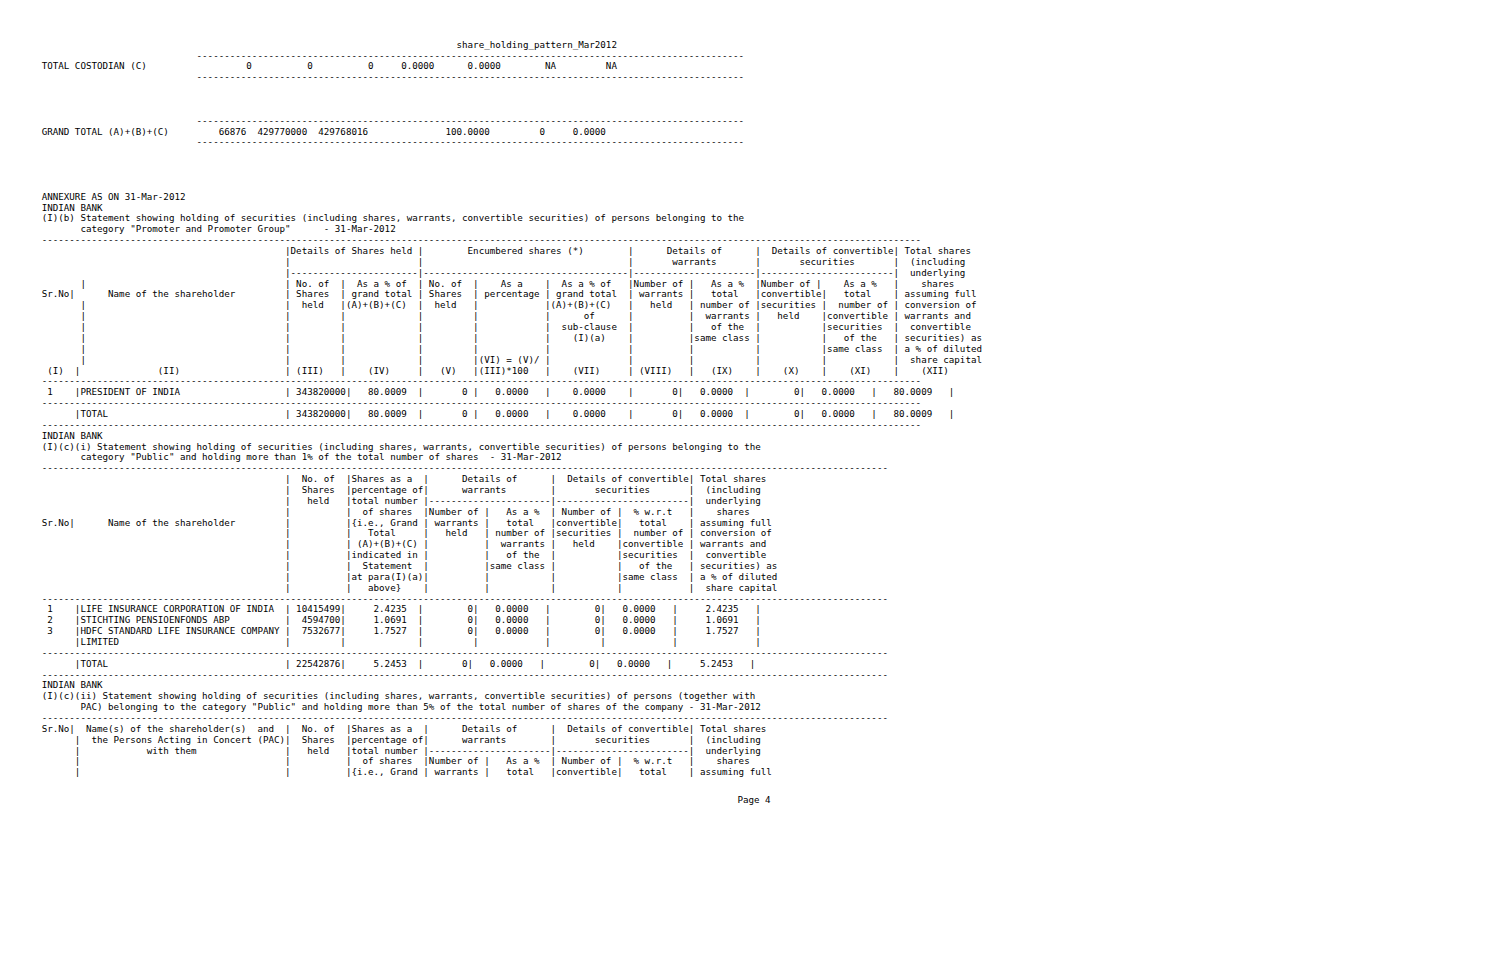share_holding_pattern_Mar2012
                                 ---------------------------------------------------------------------------------------------------
     TOTAL COSTODIAN (C)                  0          0          0     0.0000      0.0000        NA         NA
                                 ---------------------------------------------------------------------------------------------------



                                 ---------------------------------------------------------------------------------------------------
     GRAND TOTAL (A)+(B)+(C)         66876  429770000  429768016              100.0000         0     0.0000
                                 ---------------------------------------------------------------------------------------------------




     ANNEXURE AS ON 31-Mar-2012
     INDIAN BANK
     (I)(b) Statement showing holding of securities (including shares, warrants, convertible securities) of persons belonging to the
            category "Promoter and Promoter Group"      - 31-Mar-2012
     ---------------------------------------------------------------------------------------------------------------------------------------------------------------
                                                 |Details of Shares held |        Encumbered shares (*)        |      Details of      |  Details of convertible| Total shares
                                                 |                       |                                     |       warrants       |       securities       |  (including
                                                 |-----------------------|-------------------------------------|----------------------|------------------------|  underlying
            |                                    | No. of  |  As a % of  | No. of  |    As a    |  As a % of   |Number of |   As a %  |Number of |    As a %   |    shares
     Sr.No|      Name of the shareholder         | Shares  | grand total | Shares  | percentage | grand total  | warrants |   total   |convertible|   total    | assuming full
            |                                    |  held   |(A)+(B)+(C)  |  held   |            |(A)+(B)+(C)   |   held   | number of |securities |  number of | conversion of
            |                                    |         |             |         |            |      of      |          |  warrants |   held    |convertible | warrants and
            |                                    |         |             |         |            |  sub-clause  |          |   of the  |           |securities  |  convertible
            |                                    |         |             |         |            |    (I)(a)    |          |same class |           |   of the   | securities) as
            |                                    |         |             |         |            |              |          |           |           |same class  | a % of diluted
            |                                    |         |             |         |(VI) = (V)/ |              |          |           |           |            |  share capital
      (I)  |              (II)                   | (III)   |    (IV)     |   (V)   |(III)*100   |    (VII)     | (VIII)   |   (IX)    |    (X)    |    (XI)    |    (XII)
     ---------------------------------------------------------------------------------------------------------------------------------------------------------------
      1    |PRESIDENT OF INDIA                   | 343820000|   80.0009  |       0 |   0.0000   |    0.0000    |       0|   0.0000  |        0|   0.0000   |   80.0009   |
     ---------------------------------------------------------------------------------------------------------------------------------------------------------------
           |TOTAL                                | 343820000|   80.0009  |       0 |   0.0000   |    0.0000    |       0|   0.0000  |        0|   0.0000   |   80.0009   |
     ---------------------------------------------------------------------------------------------------------------------------------------------------------------
     INDIAN BANK
     (I)(c)(i) Statement showing holding of securities (including shares, warrants, convertible securities) of persons belonging to the
            category "Public" and holding more than 1% of the total number of shares  - 31-Mar-2012
     ---------------------------------------------------------------------------------------------------------------------------------------------------------
                                                 |  No. of  |Shares as a  |      Details of      |  Details of convertible| Total shares
                                                 |  Shares  |percentage of|      warrants        |       securities       |  (including
                                                 |   held   |total number |----------------------|------------------------|  underlying
                                                 |          |  of shares  |Number of |   As a %  | Number of |  % w.r.t   |    shares
     Sr.No|      Name of the shareholder         |          |{i.e., Grand | warrants |   total   |convertible|   total    | assuming full
                                                 |          |   Total     |   held   | number of |securities |  number of | conversion of
                                                 |          | (A)+(B)+(C) |          |  warrants |   held    |convertible | warrants and
                                                 |          |indicated in |          |   of the  |           |securities  |  convertible
                                                 |          |  Statement  |          |same class |           |   of the   | securities) as
                                                 |          |at para(I)(a)|          |           |           |same class  | a % of diluted
                                                 |          |   above}    |          |           |           |            |  share capital
     ---------------------------------------------------------------------------------------------------------------------------------------------------------
      1    |LIFE INSURANCE CORPORATION OF INDIA  | 10415499|     2.4235  |        0|   0.0000   |        0|   0.0000   |     2.4235   |
      2    |STICHTING PENSIOENFONDS ABP          |  4594700|     1.0691  |        0|   0.0000   |        0|   0.0000   |     1.0691   |
      3    |HDFC STANDARD LIFE INSURANCE COMPANY |  7532677|     1.7527  |        0|   0.0000   |        0|   0.0000   |     1.7527   |
           |LIMITED                              |         |             |         |            |         |            |              |
     ---------------------------------------------------------------------------------------------------------------------------------------------------------
           |TOTAL                                | 22542876|     5.2453  |       0|   0.0000   |        0|   0.0000   |     5.2453   |
     ---------------------------------------------------------------------------------------------------------------------------------------------------------
     INDIAN BANK
     (I)(c)(ii) Statement showing holding of securities (including shares, warrants, convertible securities) of persons (together with
            PAC) belonging to the category "Public" and holding more than 5% of the total number of shares of the company - 31-Mar-2012
     ---------------------------------------------------------------------------------------------------------------------------------------------------------
     Sr.No|  Name(s) of the shareholder(s)  and  |  No. of  |Shares as a  |      Details of      |  Details of convertible| Total shares
           |  the Persons Acting in Concert (PAC)|  Shares  |percentage of|      warrants        |       securities       |  (including
           |            with them                |   held   |total number |----------------------|------------------------|  underlying
           |                                     |          |  of shares  |Number of |   As a %  | Number of |  % w.r.t   |    shares
           |                                     |          |{i.e., Grand | warrants |   total   |convertible|   total    | assuming full
Page 4